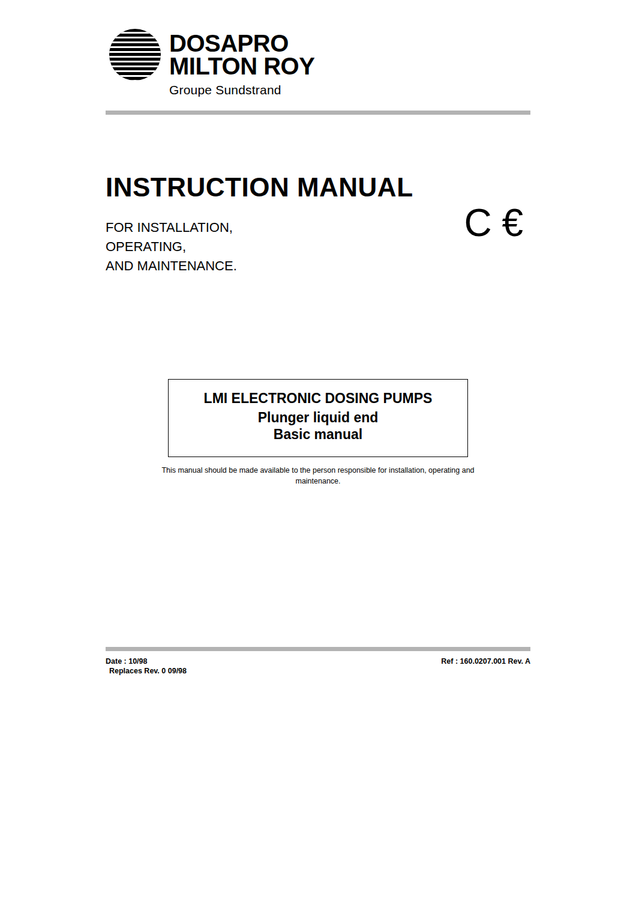DOSAPRO MILTON ROY
Groupe Sundstrand
C €
INSTRUCTION MANUAL
FOR INSTALLATION,
OPERATING,
AND MAINTENANCE.
LMI ELECTRONIC DOSING PUMPS
Plunger liquid end
Basic manual
This manual should be made available to the person responsible for installation, operating and maintenance.
Date : 10/98 Ref : 160.0207.001 Rev. A
Replaces Rev. 0 09/98